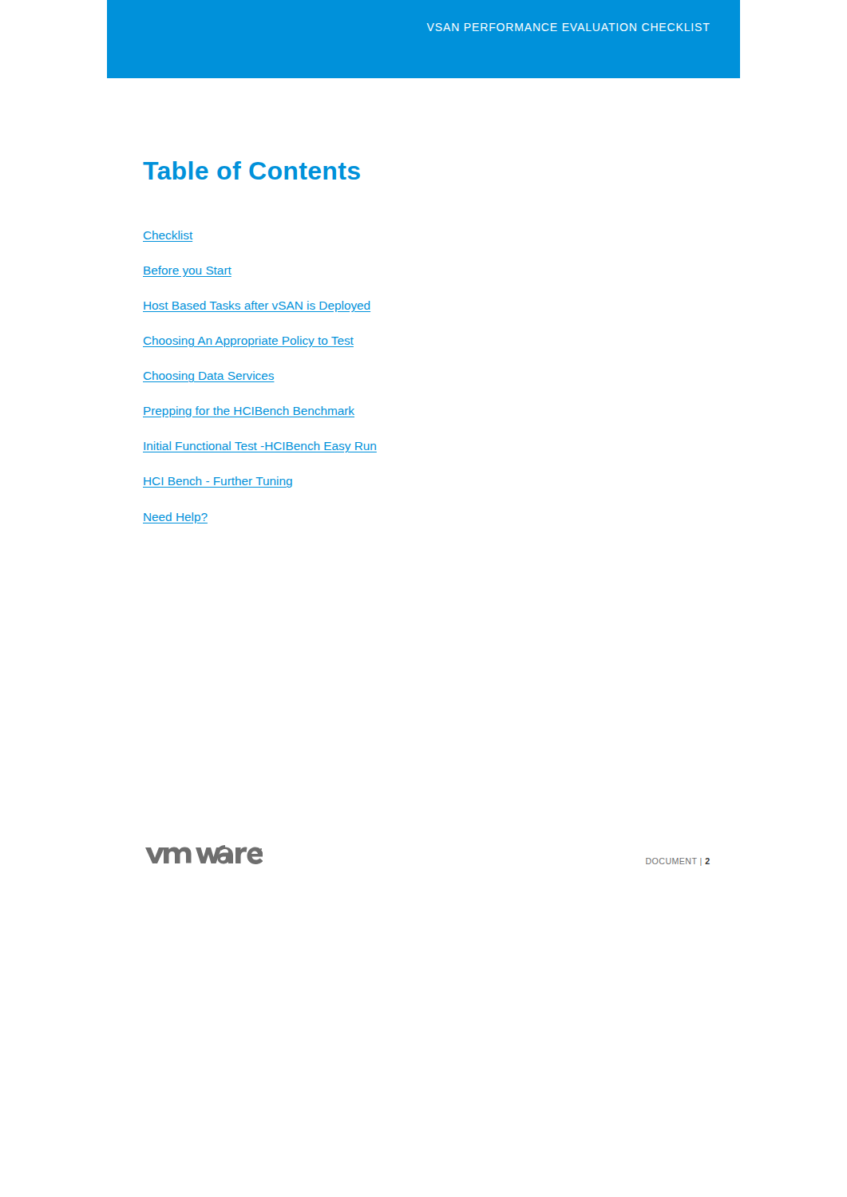vSAN Performance Evaluation Checklist
Table of Contents
Checklist
Before you Start
Host Based Tasks after vSAN is Deployed
Choosing An Appropriate Policy to Test
Choosing Data Services
Prepping for the HCIBench Benchmark
Initial Functional Test -HCIBench Easy Run
HCI Bench - Further Tuning
Need Help?
Document | 2